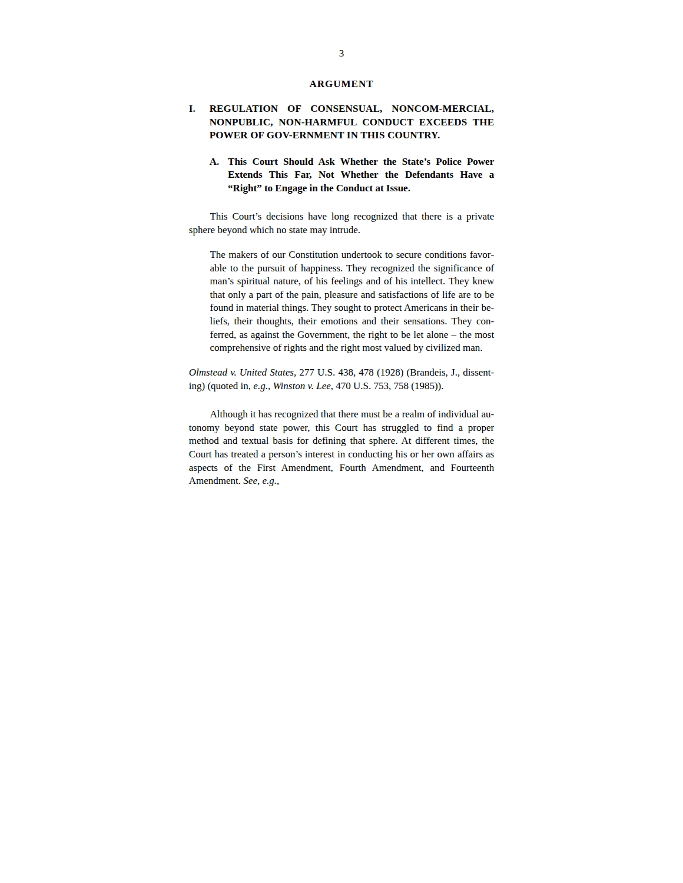3
Argument
I. REGULATION OF CONSENSUAL, NONCOM-MERCIAL, NONPUBLIC, NON-HARMFUL CONDUCT EXCEEDS THE POWER OF GOV-ERNMENT IN THIS COUNTRY.
A. This Court Should Ask Whether the State’s Police Power Extends This Far, Not Whether the Defendants Have a “Right” to Engage in the Conduct at Issue.
This Court’s decisions have long recognized that there is a private sphere beyond which no state may intrude.
The makers of our Constitution undertook to secure conditions favorable to the pursuit of happiness. They recognized the significance of man’s spiritual nature, of his feelings and of his intellect. They knew that only a part of the pain, pleasure and satisfactions of life are to be found in material things. They sought to protect Americans in their beliefs, their thoughts, their emotions and their sensations. They conferred, as against the Government, the right to be let alone – the most comprehensive of rights and the right most valued by civilized man.
Olmstead v. United States, 277 U.S. 438, 478 (1928) (Brandeis, J., dissenting) (quoted in, e.g., Winston v. Lee, 470 U.S. 753, 758 (1985)).
Although it has recognized that there must be a realm of individual autonomy beyond state power, this Court has struggled to find a proper method and textual basis for defining that sphere. At different times, the Court has treated a person’s interest in conducting his or her own affairs as aspects of the First Amendment, Fourth Amendment, and Fourteenth Amendment. See, e.g.,